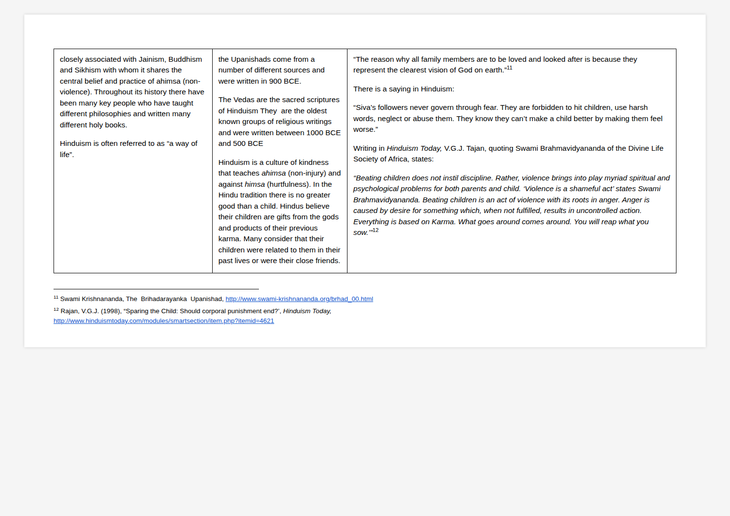| closely associated with Jainism, Buddhism and Sikhism with whom it shares the central belief and practice of ahimsa (non-violence). Throughout its history there have been many key people who have taught different philosophies and written many different holy books. Hinduism is often referred to as “a way of life”. | the Upanishads come from a number of different sources and were written in 900 BCE. The Vedas are the sacred scriptures of Hinduism They are the oldest known groups of religious writings and were written between 1000 BCE and 500 BCE Hinduism is a culture of kindness that teaches ahimsa (non-injury) and against himsa (hurtfulness). In the Hindu tradition there is no greater good than a child. Hindus believe their children are gifts from the gods and products of their previous karma. Many consider that their children were related to them in their past lives or were their close friends. | “The reason why all family members are to be loved and looked after is because they represent the clearest vision of God on earth.” 11 There is a saying in Hinduism: “Siva’s followers never govern through fear. They are forbidden to hit children, use harsh words, neglect or abuse them. They know they can’t make a child better by making them feel worse.” Writing in Hinduism Today, V.G.J. Tajan, quoting Swami Brahmavidyananda of the Divine Life Society of Africa, states: “Beating children does not instil discipline. Rather, violence brings into play myriad spiritual and psychological problems for both parents and child. ‘Violence is a shameful act’ states Swami Brahmavidyananda. Beating children is an act of violence with its roots in anger. Anger is caused by desire for something which, when not fulfilled, results in uncontrolled action. Everything is based on Karma. What goes around comes around. You will reap what you sow.’” 12 |
11 Swami Krishnananda, The Brihadarayanka Upanishad, http://www.swami-krishnananda.org/brhad_00.html
12 Rajan, V.G.J. (1998), “Sparing the Child: Should corporal punishment end?’, Hinduism Today,
http://www.hinduismtoday.com/modules/smartsection/item.php?itemid=4621